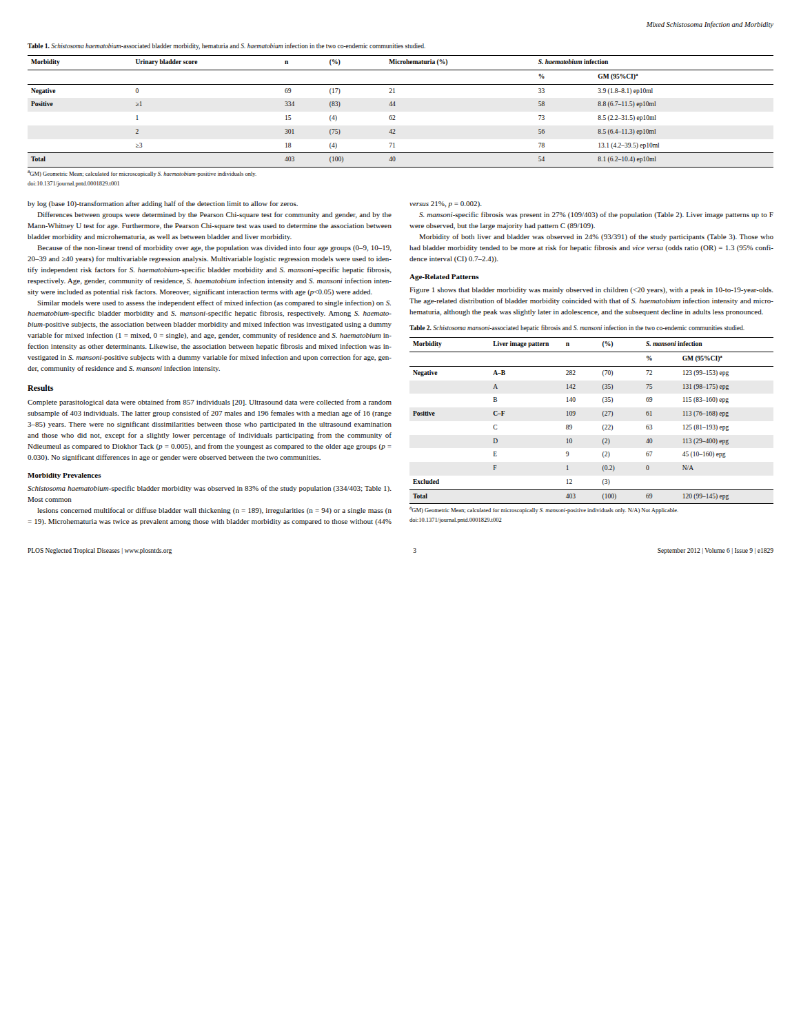Mixed Schistosoma Infection and Morbidity
Table 1. Schistosoma haematobium -associated bladder morbidity, hematuria and S. haematobium infection in the two co-endemic communities studied.
| Morbidity | Urinary bladder score | n | (%) | Microhematuria (%) | S. haematobium infection |
| --- | --- | --- | --- | --- | --- |
| | | | | | % | GM (95%CI) a |
| Negative | 0 | 69 | (17) | 21 | 33 | 3.9 (1.8–8.1) ep10ml |
| Positive | ≥1 | 334 | (83) | 44 | 58 | 8.8 (6.7–11.5) ep10ml |
| | 1 | 15 | (4) | 62 | 73 | 8.5 (2.2–31.5) ep10ml |
| | 2 | 301 | (75) | 42 | 56 | 8.5 (6.4–11.3) ep10ml |
| | ≥3 | 18 | (4) | 71 | 78 | 13.1 (4.2–39.5) ep10ml |
| Total | | 403 | (100) | 40 | 54 | 8.1 (6.2–10.4) ep10ml |
aGM) Geometric Mean; calculated for microscopically S. haematobium-positive individuals only.
doi:10.1371/journal.pntd.0001829.t001
by log (base 10)-transformation after adding half of the detection limit to allow for zeros.
Differences between groups were determined by the Pearson Chi-square test for community and gender, and by the Mann-Whitney U test for age. Furthermore, the Pearson Chi-square test was used to determine the association between bladder morbidity and microhematuria, as well as between bladder and liver morbidity.
Because of the non-linear trend of morbidity over age, the population was divided into four age groups (0–9, 10–19, 20–39 and ≥40 years) for multivariable regression analysis. Multivariable logistic regression models were used to identify independent risk factors for S. haematobium-specific bladder morbidity and S. mansoni-specific hepatic fibrosis, respectively. Age, gender, community of residence, S. haematobium infection intensity and S. mansoni infection intensity were included as potential risk factors. Moreover, significant interaction terms with age (p<0.05) were added.
Similar models were used to assess the independent effect of mixed infection (as compared to single infection) on S. haematobium-specific bladder morbidity and S. mansoni-specific hepatic fibrosis, respectively. Among S. haematobium-positive subjects, the association between bladder morbidity and mixed infection was investigated using a dummy variable for mixed infection (1 = mixed, 0 = single), and age, gender, community of residence and S. haematobium infection intensity as other determinants. Likewise, the association between hepatic fibrosis and mixed infection was investigated in S. mansoni-positive subjects with a dummy variable for mixed infection and upon correction for age, gender, community of residence and S. mansoni infection intensity.
Results
Complete parasitological data were obtained from 857 individuals [20]. Ultrasound data were collected from a random subsample of 403 individuals. The latter group consisted of 207 males and 196 females with a median age of 16 (range 3–85) years. There were no significant dissimilarities between those who participated in the ultrasound examination and those who did not, except for a slightly lower percentage of individuals participating from the community of Ndieumeul as compared to Diokhor Tack (p = 0.005), and from the youngest as compared to the older age groups (p = 0.030). No significant differences in age or gender were observed between the two communities.
Morbidity Prevalences
Schistosoma haematobium-specific bladder morbidity was observed in 83% of the study population (334/403; Table 1). Most common
lesions concerned multifocal or diffuse bladder wall thickening (n = 189), irregularities (n = 94) or a single mass (n = 19). Microhematuria was twice as prevalent among those with bladder morbidity as compared to those without (44% versus 21%, p = 0.002).
S. mansoni-specific fibrosis was present in 27% (109/403) of the population (Table 2). Liver image patterns up to F were observed, but the large majority had pattern C (89/109).
Morbidity of both liver and bladder was observed in 24% (93/391) of the study participants (Table 3). Those who had bladder morbidity tended to be more at risk for hepatic fibrosis and vice versa (odds ratio (OR) = 1.3 (95% confidence interval (CI) 0.7–2.4)).
Age-Related Patterns
Figure 1 shows that bladder morbidity was mainly observed in children (<20 years), with a peak in 10-to-19-year-olds. The age-related distribution of bladder morbidity coincided with that of S. haematobium infection intensity and microhematuria, although the peak was slightly later in adolescence, and the subsequent decline in adults less pronounced.
Table 2. Schistosoma mansoni -associated hepatic fibrosis and S. mansoni infection in the two co-endemic communities studied.
| Morbidity | Liver image pattern | n | (%) | S. mansoni infection |
| --- | --- | --- | --- | --- |
| | | | | % | GM (95%CI) a |
| Negative | A–B | 282 | (70) | 72 | 123 (99–153) epg |
| | A | 142 | (35) | 75 | 131 (98–175) epg |
| | B | 140 | (35) | 69 | 115 (83–160) epg |
| Positive | C–F | 109 | (27) | 61 | 113 (76–168) epg |
| | C | 89 | (22) | 63 | 125 (81–193) epg |
| | D | 10 | (2) | 40 | 113 (29–400) epg |
| | E | 9 | (2) | 67 | 45 (10–160) epg |
| | F | 1 | (0.2) | 0 | N/A |
| Excluded | | 12 | (3) | | |
| Total | | 403 | (100) | 69 | 120 (99–145) epg |
aGM) Geometric Mean; calculated for microscopically S. mansoni-positive individuals only. N/A) Not Applicable.
doi:10.1371/journal.pntd.0001829.t002
PLOS Neglected Tropical Diseases | www.plosntds.org
3
September 2012 | Volume 6 | Issue 9 | e1829